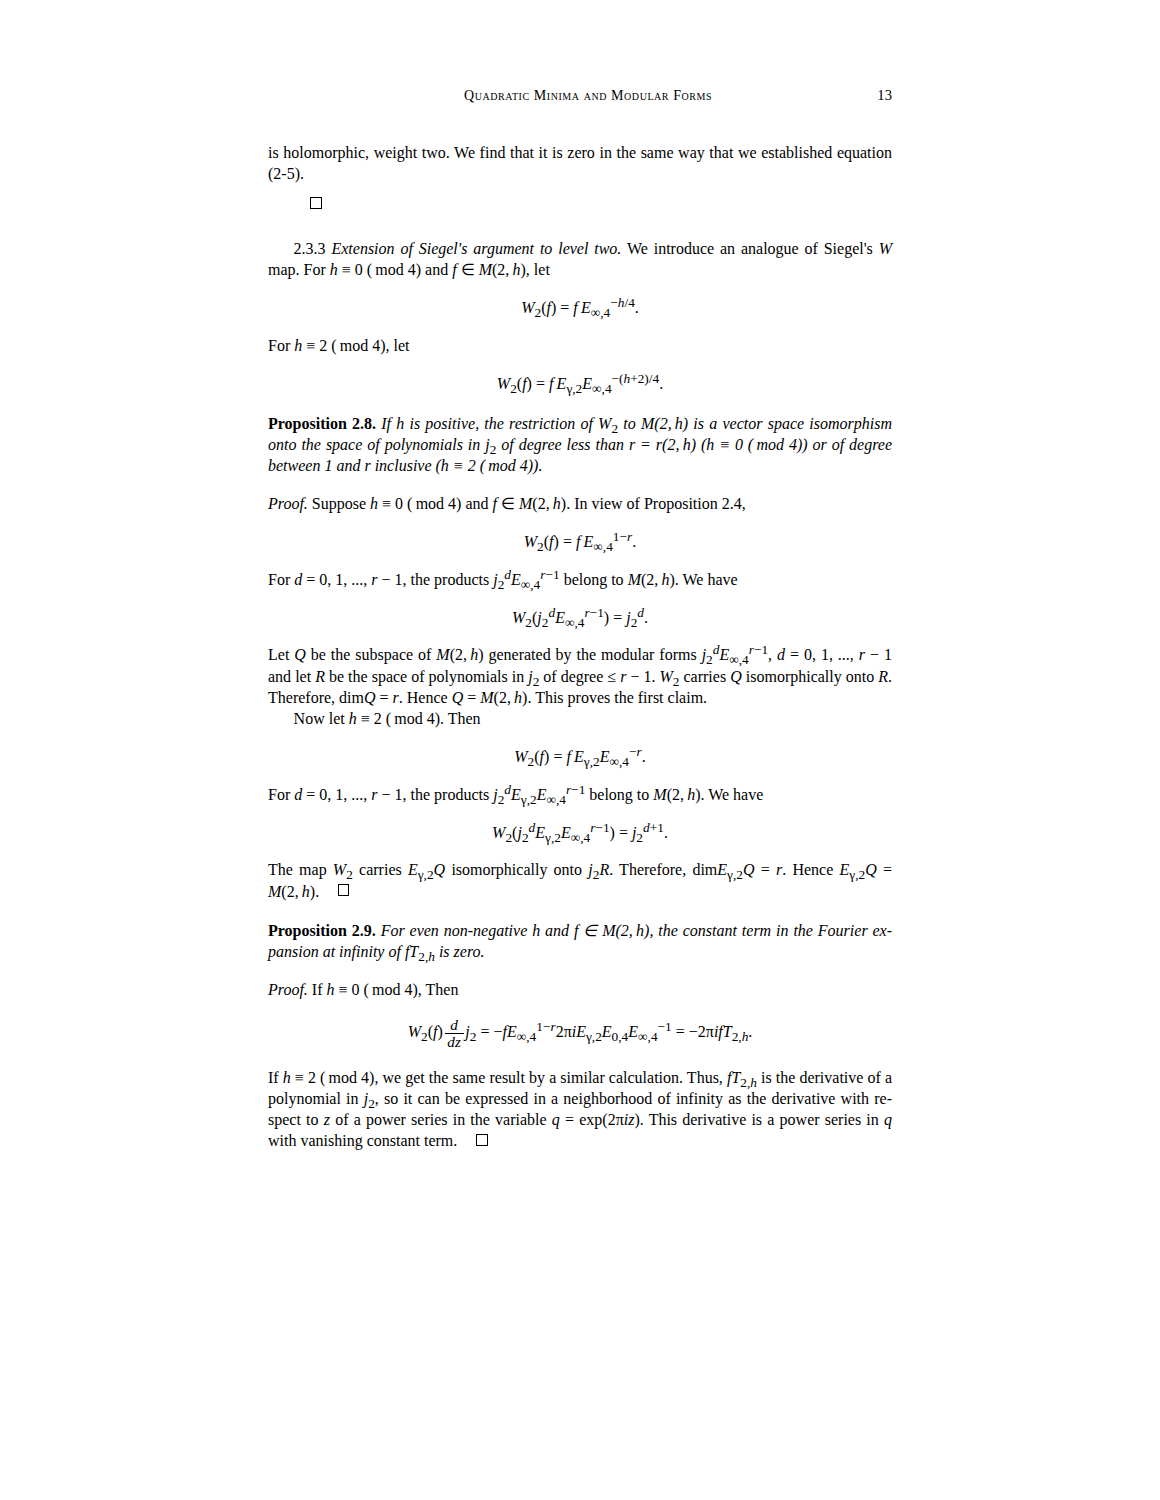Quadratic Minima and Modular Forms 13
is holomorphic, weight two. We find that it is zero in the same way that we established equation (2-5).
2.3.3 Extension of Siegel's argument to level two. We introduce an analogue of Siegel's W map. For h ≡ 0 ( mod 4) and f ∈ M(2, h), let
W2(f) = f E∞,4−h/4.
For h ≡ 2 ( mod 4), let
W2(f) = f Eγ,2E∞,4−(h+2)/4.
Proposition 2.8. If h is positive, the restriction of W2 to M(2, h) is a vector space isomorphism onto the space of polynomials in j2 of degree less than r = r(2, h) (h ≡ 0 ( mod 4)) or of degree between 1 and r inclusive (h ≡ 2 ( mod 4)).
Proof. Suppose h ≡ 0 ( mod 4) and f ∈ M(2, h). In view of Proposition 2.4,
W2(f) = f E∞,41−r.
For d = 0, 1, ..., r − 1, the products j2dE∞,4r−1 belong to M(2, h). We have
W2(j2dE∞,4r−1) = j2d.
Let Q be the subspace of M(2, h) generated by the modular forms j2dE∞,4r−1, d = 0, 1, ..., r − 1 and let R be the space of polynomials in j2 of degree ≤ r − 1. W2 carries Q isomorphically onto R. Therefore, dimQ = r. Hence Q = M(2, h). This proves the first claim.
Now let h ≡ 2 ( mod 4). Then
W2(f) = f Eγ,2E∞,4−r.
For d = 0, 1, ..., r − 1, the products j2dEγ,2E∞,4r−1 belong to M(2, h). We have
W2(j2dEγ,2E∞,4r−1) = j2d+1.
The map W2 carries Eγ,2Q isomorphically onto j2R. Therefore, dimEγ,2Q = r. Hence Eγ,2Q = M(2, h).
Proposition 2.9. For even non-negative h and f ∈ M(2, h), the constant term in the Fourier expansion at infinity of fT2,h is zero.
Proof. If h ≡ 0 ( mod 4), Then
W2(f)ddz j2 = −fE∞,41−r2πiEγ,2E0,4E∞,4−1 = −2πifT2,h.
If h ≡ 2 ( mod 4), we get the same result by a similar calculation. Thus, fT2,h is the derivative of a polynomial in j2, so it can be expressed in a neighborhood of infinity as the derivative with respect to z of a power series in the variable q = exp(2πiz). This derivative is a power series in q with vanishing constant term.